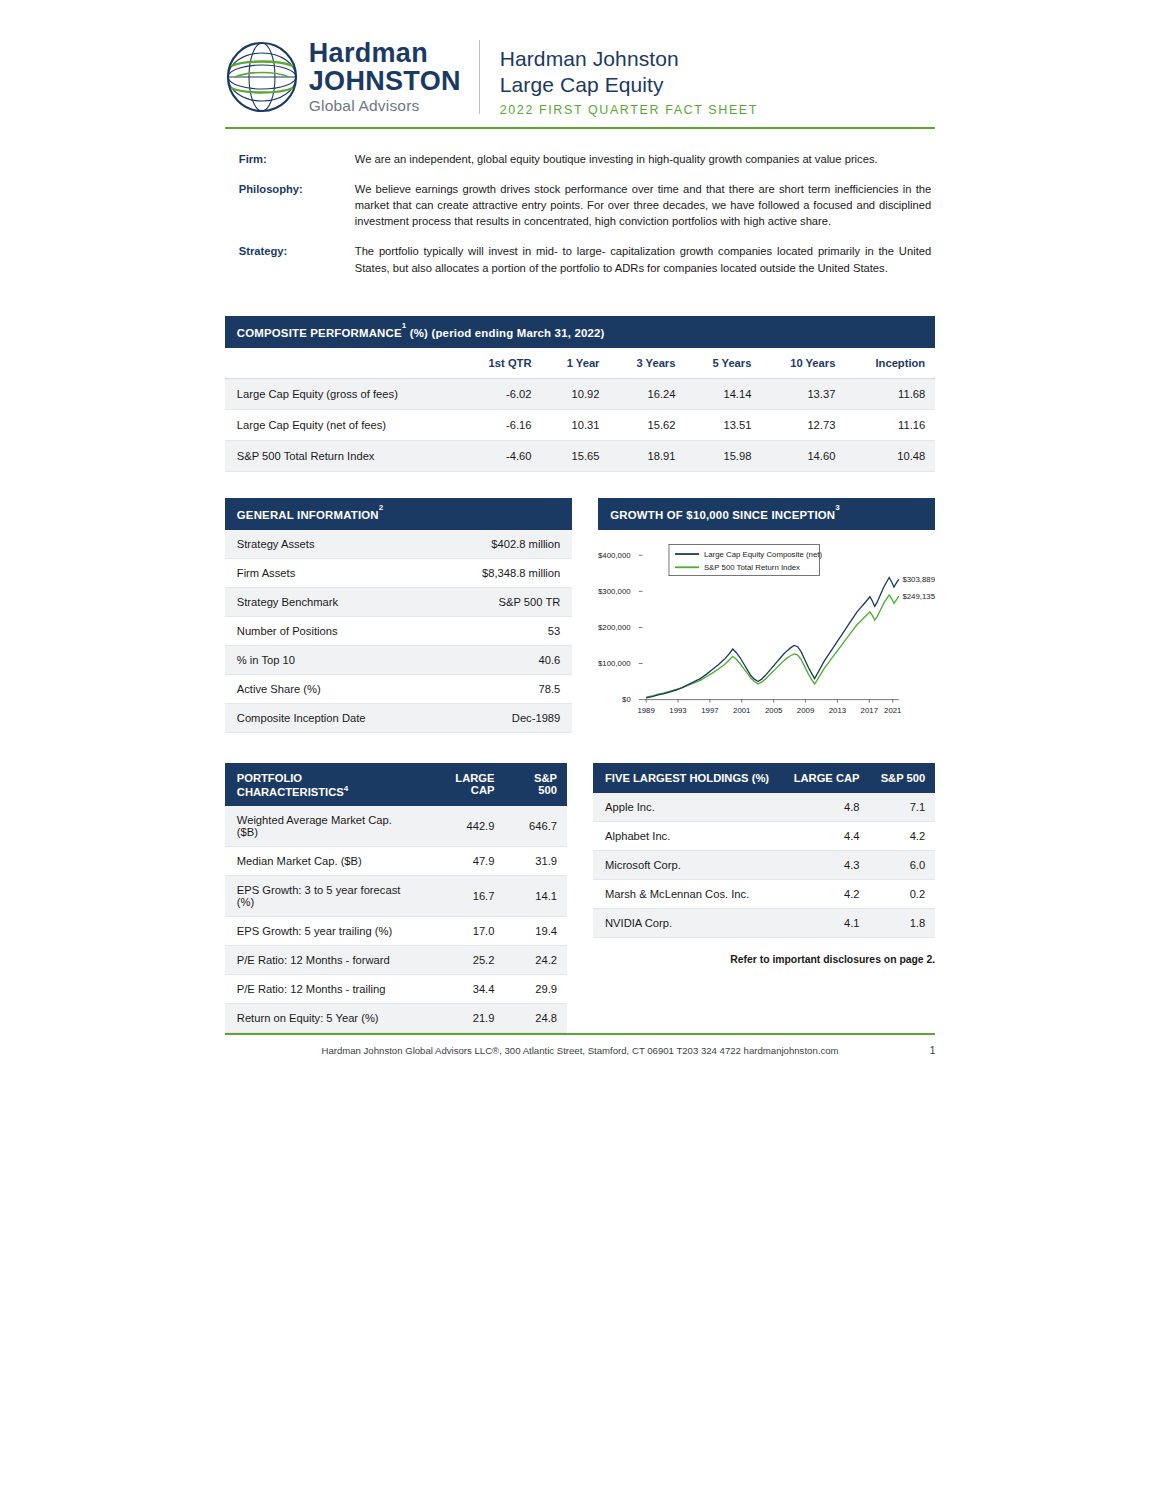Hardman JOHNSTON Global Advisors
Hardman Johnston Large Cap Equity 2022 FIRST QUARTER FACT SHEET
Firm:
We are an independent, global equity boutique investing in high-quality growth companies at value prices.
Philosophy:
We believe earnings growth drives stock performance over time and that there are short term inefficiencies in the market that can create attractive entry points. For over three decades, we have followed a focused and disciplined investment process that results in concentrated, high conviction portfolios with high active share.
Strategy:
The portfolio typically will invest in mid- to large- capitalization growth companies located primarily in the United States, but also allocates a portion of the portfolio to ADRs for companies located outside the United States.
COMPOSITE PERFORMANCE1 (%) (period ending March 31, 2022)
| | 1st QTR | 1 Year | 3 Years | 5 Years | 10 Years | Inception |
| --- | --- | --- | --- | --- | --- | --- |
| Large Cap Equity (gross of fees) | -6.02 | 10.92 | 16.24 | 14.14 | 13.37 | 11.68 |
| Large Cap Equity (net of fees) | -6.16 | 10.31 | 15.62 | 13.51 | 12.73 | 11.16 |
| S&P 500 Total Return Index | -4.60 | 15.65 | 18.91 | 15.98 | 14.60 | 10.48 |
GENERAL INFORMATION2
| Strategy Assets | $402.8 million |
| Firm Assets | $8,348.8 million |
| Strategy Benchmark | S&P 500 TR |
| Number of Positions | 53 |
| % in Top 10 | 40.6 |
| Active Share (%) | 78.5 |
| Composite Inception Date | Dec-1989 |
GROWTH OF $10,000 SINCE INCEPTION3
$400,000 $300,000 $200,000 $100,000 $0 1989 1993 1997 2001 2005 2009 2013 2017 2021 Large Cap Equity Composite (net) S&P 500 Total Return Index $303,889 $249,135
| PORTFOLIO CHARACTERISTICS 4 | LARGE CAP | S&P 500 |
| --- | --- | --- |
| Weighted Average Market Cap. ($B) | 442.9 | 646.7 |
| Median Market Cap. ($B) | 47.9 | 31.9 |
| EPS Growth: 3 to 5 year forecast (%) | 16.7 | 14.1 |
| EPS Growth: 5 year trailing (%) | 17.0 | 19.4 |
| P/E Ratio: 12 Months - forward | 25.2 | 24.2 |
| P/E Ratio: 12 Months - trailing | 34.4 | 29.9 |
| Return on Equity: 5 Year (%) | 21.9 | 24.8 |
| FIVE LARGEST HOLDINGS (%) | LARGE CAP | S&P 500 |
| --- | --- | --- |
| Apple Inc. | 4.8 | 7.1 |
| Alphabet Inc. | 4.4 | 4.2 |
| Microsoft Corp. | 4.3 | 6.0 |
| Marsh & McLennan Cos. Inc. | 4.2 | 0.2 |
| NVIDIA Corp. | 4.1 | 1.8 |
Refer to important disclosures on page 2.
Hardman Johnston Global Advisors LLC®, 300 Atlantic Street, Stamford, CT 06901 T203 324 4722 hardmanjohnston.com 1